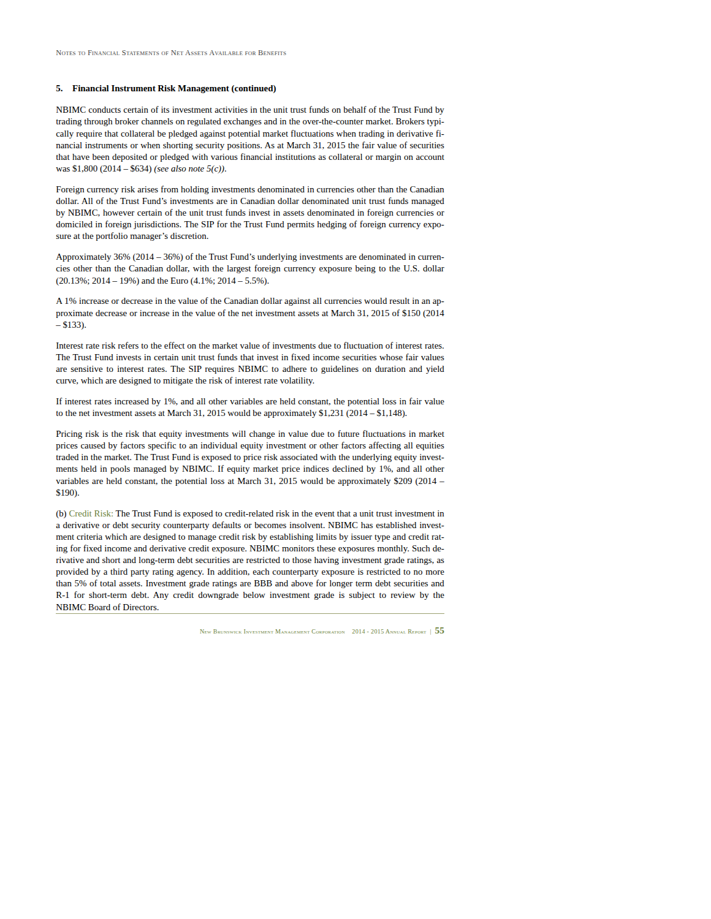Notes to Financial Statements of Net Assets Available for Benefits
5. Financial Instrument Risk Management (continued)
NBIMC conducts certain of its investment activities in the unit trust funds on behalf of the Trust Fund by trading through broker channels on regulated exchanges and in the over-the-counter market. Brokers typically require that collateral be pledged against potential market fluctuations when trading in derivative financial instruments or when shorting security positions. As at March 31, 2015 the fair value of securities that have been deposited or pledged with various financial institutions as collateral or margin on account was $1,800 (2014 – $634) (see also note 5(c)).
Foreign currency risk arises from holding investments denominated in currencies other than the Canadian dollar. All of the Trust Fund’s investments are in Canadian dollar denominated unit trust funds managed by NBIMC, however certain of the unit trust funds invest in assets denominated in foreign currencies or domiciled in foreign jurisdictions. The SIP for the Trust Fund permits hedging of foreign currency exposure at the portfolio manager’s discretion.
Approximately 36% (2014 – 36%) of the Trust Fund’s underlying investments are denominated in currencies other than the Canadian dollar, with the largest foreign currency exposure being to the U.S. dollar (20.13%; 2014 – 19%) and the Euro (4.1%; 2014 – 5.5%).
A 1% increase or decrease in the value of the Canadian dollar against all currencies would result in an approximate decrease or increase in the value of the net investment assets at March 31, 2015 of $150 (2014 – $133).
Interest rate risk refers to the effect on the market value of investments due to fluctuation of interest rates. The Trust Fund invests in certain unit trust funds that invest in fixed income securities whose fair values are sensitive to interest rates. The SIP requires NBIMC to adhere to guidelines on duration and yield curve, which are designed to mitigate the risk of interest rate volatility.
If interest rates increased by 1%, and all other variables are held constant, the potential loss in fair value to the net investment assets at March 31, 2015 would be approximately $1,231 (2014 – $1,148).
Pricing risk is the risk that equity investments will change in value due to future fluctuations in market prices caused by factors specific to an individual equity investment or other factors affecting all equities traded in the market. The Trust Fund is exposed to price risk associated with the underlying equity investments held in pools managed by NBIMC. If equity market price indices declined by 1%, and all other variables are held constant, the potential loss at March 31, 2015 would be approximately $209 (2014 – $190).
(b) Credit Risk: The Trust Fund is exposed to credit-related risk in the event that a unit trust investment in a derivative or debt security counterparty defaults or becomes insolvent. NBIMC has established investment criteria which are designed to manage credit risk by establishing limits by issuer type and credit rating for fixed income and derivative credit exposure. NBIMC monitors these exposures monthly. Such derivative and short and long-term debt securities are restricted to those having investment grade ratings, as provided by a third party rating agency. In addition, each counterparty exposure is restricted to no more than 5% of total assets. Investment grade ratings are BBB and above for longer term debt securities and R-1 for short-term debt. Any credit downgrade below investment grade is subject to review by the NBIMC Board of Directors.
New Brunswick Investment Management Corporation 2014 - 2015 Annual Report|55